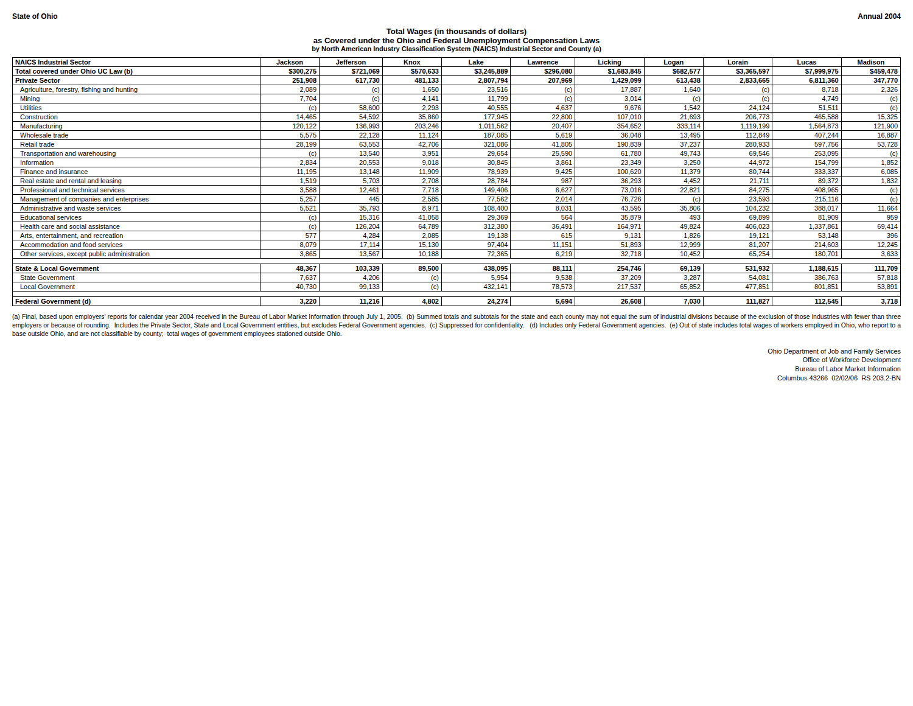State of Ohio
Annual 2004
Total Wages (in thousands of dollars)
as Covered under the Ohio and Federal Unemployment Compensation Laws
by North American Industry Classification System (NAICS) Industrial Sector and County (a)
| NAICS Industrial Sector | Jackson | Jefferson | Knox | Lake | Lawrence | Licking | Logan | Lorain | Lucas | Madison |
| --- | --- | --- | --- | --- | --- | --- | --- | --- | --- | --- |
| Total covered under Ohio UC Law (b) | $300,275 | $721,069 | $570,633 | $3,245,889 | $296,080 | $1,683,845 | $682,577 | $3,365,597 | $7,999,975 | $459,478 |
| Private Sector | 251,908 | 617,730 | 481,133 | 2,807,794 | 207,969 | 1,429,099 | 613,438 | 2,833,665 | 6,811,360 | 347,770 |
| Agriculture, forestry, fishing and hunting | 2,089 | (c) | 1,650 | 23,516 | (c) | 17,887 | 1,640 | (c) | 8,718 | 2,326 |
| Mining | 7,704 | (c) | 4,141 | 11,799 | (c) | 3,014 | (c) | (c) | 4,749 | (c) |
| Utilities | (c) | 58,600 | 2,293 | 40,555 | 4,637 | 9,676 | 1,542 | 24,124 | 51,511 | (c) |
| Construction | 14,465 | 54,592 | 35,860 | 177,945 | 22,800 | 107,010 | 21,693 | 206,773 | 465,588 | 15,325 |
| Manufacturing | 120,122 | 136,993 | 203,246 | 1,011,562 | 20,407 | 354,652 | 333,114 | 1,119,199 | 1,564,873 | 121,900 |
| Wholesale trade | 5,575 | 22,128 | 11,124 | 187,085 | 5,619 | 36,048 | 13,495 | 112,849 | 407,244 | 16,887 |
| Retail trade | 28,199 | 63,553 | 42,706 | 321,086 | 41,805 | 190,839 | 37,237 | 280,933 | 597,756 | 53,728 |
| Transportation and warehousing | (c) | 13,540 | 3,951 | 29,654 | 25,590 | 61,780 | 49,743 | 69,546 | 253,095 | (c) |
| Information | 2,834 | 20,553 | 9,018 | 30,845 | 3,861 | 23,349 | 3,250 | 44,972 | 154,799 | 1,852 |
| Finance and insurance | 11,195 | 13,148 | 11,909 | 78,939 | 9,425 | 100,620 | 11,379 | 80,744 | 333,337 | 6,085 |
| Real estate and rental and leasing | 1,519 | 5,703 | 2,708 | 28,784 | 987 | 36,293 | 4,452 | 21,711 | 89,372 | 1,832 |
| Professional and technical services | 3,588 | 12,461 | 7,718 | 149,406 | 6,627 | 73,016 | 22,821 | 84,275 | 408,965 | (c) |
| Management of companies and enterprises | 5,257 | 445 | 2,585 | 77,562 | 2,014 | 76,726 | (c) | 23,593 | 215,116 | (c) |
| Administrative and waste services | 5,521 | 35,793 | 8,971 | 108,400 | 8,031 | 43,595 | 35,806 | 104,232 | 388,017 | 11,664 |
| Educational services | (c) | 15,316 | 41,058 | 29,369 | 564 | 35,879 | 493 | 69,899 | 81,909 | 959 |
| Health care and social assistance | (c) | 126,204 | 64,789 | 312,380 | 36,491 | 164,971 | 49,824 | 406,023 | 1,337,861 | 69,414 |
| Arts, entertainment, and recreation | 577 | 4,284 | 2,085 | 19,138 | 615 | 9,131 | 1,826 | 19,121 | 53,148 | 396 |
| Accommodation and food services | 8,079 | 17,114 | 15,130 | 97,404 | 11,151 | 51,893 | 12,999 | 81,207 | 214,603 | 12,245 |
| Other services, except public administration | 3,865 | 13,567 | 10,188 | 72,365 | 6,219 | 32,718 | 10,452 | 65,254 | 180,701 | 3,633 |
| State & Local Government | 48,367 | 103,339 | 89,500 | 438,095 | 88,111 | 254,746 | 69,139 | 531,932 | 1,188,615 | 111,709 |
| State Government | 7,637 | 4,206 | (c) | 5,954 | 9,538 | 37,209 | 3,287 | 54,081 | 386,763 | 57,818 |
| Local Government | 40,730 | 99,133 | (c) | 432,141 | 78,573 | 217,537 | 65,852 | 477,851 | 801,851 | 53,891 |
| Federal Government (d) | 3,220 | 11,216 | 4,802 | 24,274 | 5,694 | 26,608 | 7,030 | 111,827 | 112,545 | 3,718 |
(a) Final, based upon employers' reports for calendar year 2004 received in the Bureau of Labor Market Information through July 1, 2005. (b) Summed totals and subtotals for the state and each county may not equal the sum of industrial divisions because of the exclusion of those industries with fewer than three employers or because of rounding. Includes the Private Sector, State and Local Government entities, but excludes Federal Government agencies. (c) Suppressed for confidentiality. (d) Includes only Federal Government agencies. (e) Out of state includes total wages of workers employed in Ohio, who report to a base outside Ohio, and are not classifiable by county; total wages of government employees stationed outside Ohio.
Ohio Department of Job and Family Services
Office of Workforce Development
Bureau of Labor Market Information
Columbus 43266 02/02/06 RS 203.2-BN